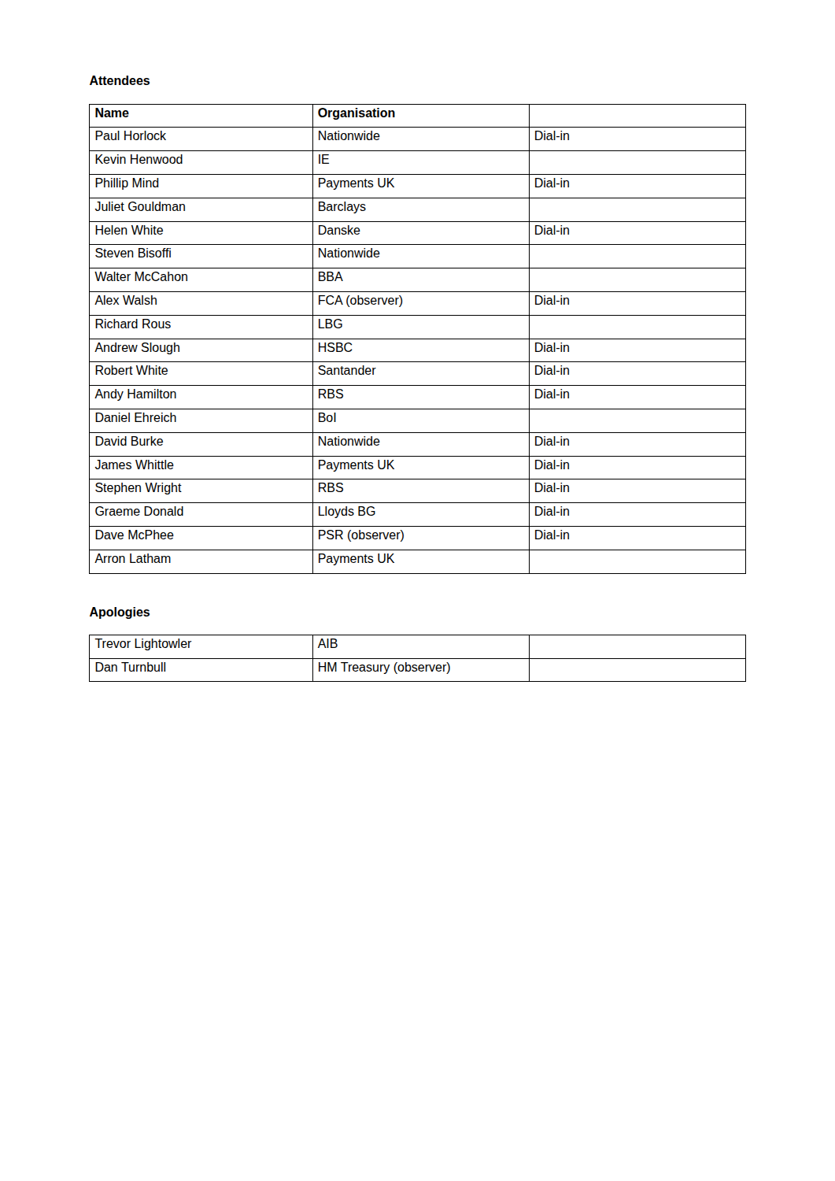Attendees
| Name | Organisation | |
| --- | --- | --- |
| Paul Horlock | Nationwide | Dial-in |
| Kevin Henwood | IE | |
| Phillip Mind | Payments UK | Dial-in |
| Juliet Gouldman | Barclays | |
| Helen White | Danske | Dial-in |
| Steven Bisoffi | Nationwide | |
| Walter McCahon | BBA | |
| Alex Walsh | FCA (observer) | Dial-in |
| Richard Rous | LBG | |
| Andrew Slough | HSBC | Dial-in |
| Robert White | Santander | Dial-in |
| Andy Hamilton | RBS | Dial-in |
| Daniel Ehreich | BoI | |
| David Burke | Nationwide | Dial-in |
| James Whittle | Payments UK | Dial-in |
| Stephen Wright | RBS | Dial-in |
| Graeme Donald | Lloyds BG | Dial-in |
| Dave McPhee | PSR (observer) | Dial-in |
| Arron Latham | Payments UK | |
Apologies
| Trevor Lightowler | AIB | |
| Dan Turnbull | HM Treasury (observer) | |